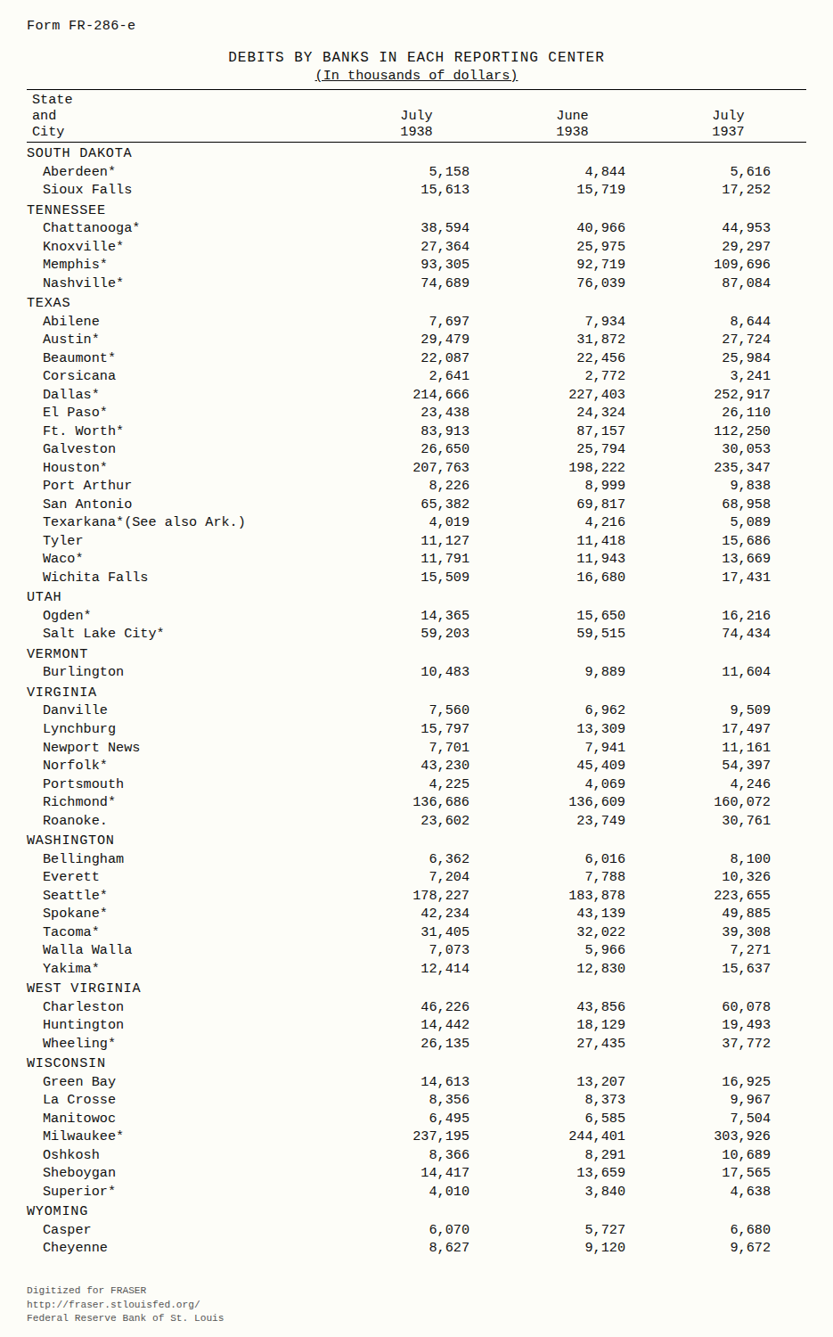Form FR‑286‑e
DEBITS BY BANKS IN EACH REPORTING CENTER
(In thousands of dollars)
| State and City | July 1938 | June 1938 | July 1937 |
| --- | --- | --- | --- |
| SOUTH DAKOTA | | | |
| Aberdeen* | 5,158 | 4,844 | 5,616 |
| Sioux Falls | 15,613 | 15,719 | 17,252 |
| TENNESSEE | | | |
| Chattanooga* | 38,594 | 40,966 | 44,953 |
| Knoxville* | 27,364 | 25,975 | 29,297 |
| Memphis* | 93,305 | 92,719 | 109,696 |
| Nashville* | 74,689 | 76,039 | 87,084 |
| TEXAS | | | |
| Abilene | 7,697 | 7,934 | 8,644 |
| Austin* | 29,479 | 31,872 | 27,724 |
| Beaumont* | 22,087 | 22,456 | 25,984 |
| Corsicana | 2,641 | 2,772 | 3,241 |
| Dallas* | 214,666 | 227,403 | 252,917 |
| El Paso* | 23,438 | 24,324 | 26,110 |
| Ft. Worth* | 83,913 | 87,157 | 112,250 |
| Galveston | 26,650 | 25,794 | 30,053 |
| Houston* | 207,763 | 198,222 | 235,347 |
| Port Arthur | 8,226 | 8,999 | 9,838 |
| San Antonio | 65,382 | 69,817 | 68,958 |
| Texarkana*(See also Ark.) | 4,019 | 4,216 | 5,089 |
| Tyler | 11,127 | 11,418 | 15,686 |
| Waco* | 11,791 | 11,943 | 13,669 |
| Wichita Falls | 15,509 | 16,680 | 17,431 |
| UTAH | | | |
| Ogden* | 14,365 | 15,650 | 16,216 |
| Salt Lake City* | 59,203 | 59,515 | 74,434 |
| VERMONT | | | |
| Burlington | 10,483 | 9,889 | 11,604 |
| VIRGINIA | | | |
| Danville | 7,560 | 6,962 | 9,509 |
| Lynchburg | 15,797 | 13,309 | 17,497 |
| Newport News | 7,701 | 7,941 | 11,161 |
| Norfolk* | 43,230 | 45,409 | 54,397 |
| Portsmouth | 4,225 | 4,069 | 4,246 |
| Richmond* | 136,686 | 136,609 | 160,072 |
| Roanoke. | 23,602 | 23,749 | 30,761 |
| WASHINGTON | | | |
| Bellingham | 6,362 | 6,016 | 8,100 |
| Everett | 7,204 | 7,788 | 10,326 |
| Seattle* | 178,227 | 183,878 | 223,655 |
| Spokane* | 42,234 | 43,139 | 49,885 |
| Tacoma* | 31,405 | 32,022 | 39,308 |
| Walla Walla | 7,073 | 5,966 | 7,271 |
| Yakima* | 12,414 | 12,830 | 15,637 |
| WEST VIRGINIA | | | |
| Charleston | 46,226 | 43,856 | 60,078 |
| Huntington | 14,442 | 18,129 | 19,493 |
| Wheeling* | 26,135 | 27,435 | 37,772 |
| WISCONSIN | | | |
| Green Bay | 14,613 | 13,207 | 16,925 |
| La Crosse | 8,356 | 8,373 | 9,967 |
| Manitowoc | 6,495 | 6,585 | 7,504 |
| Milwaukee* | 237,195 | 244,401 | 303,926 |
| Oshkosh | 8,366 | 8,291 | 10,689 |
| Sheboygan | 14,417 | 13,659 | 17,565 |
| Superior* | 4,010 | 3,840 | 4,638 |
| WYOMING | | | |
| Casper | 6,070 | 5,727 | 6,680 |
| Cheyenne | 8,627 | 9,120 | 9,672 |
Digitized for FRASER
http://fraser.stlouisfed.org/
Federal Reserve Bank of St. Louis